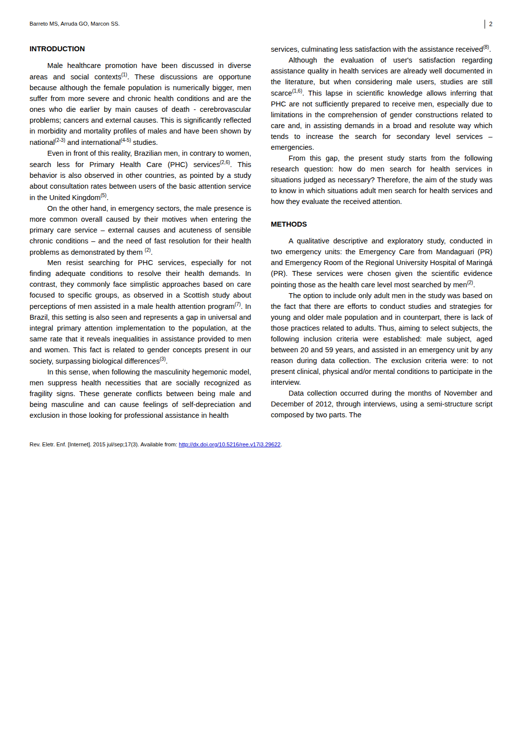Barreto MS, Arruda GO, Marcon SS.
2
INTRODUCTION
Male healthcare promotion have been discussed in diverse areas and social contexts(1). These discussions are opportune because although the female population is numerically bigger, men suffer from more severe and chronic health conditions and are the ones who die earlier by main causes of death - cerebrovascular problems; cancers and external causes. This is significantly reflected in morbidity and mortality profiles of males and have been shown by national(2-3) and international(4-5) studies.
Even in front of this reality, Brazilian men, in contrary to women, search less for Primary Health Care (PHC) services(2,6). This behavior is also observed in other countries, as pointed by a study about consultation rates between users of the basic attention service in the United Kingdom(5).
On the other hand, in emergency sectors, the male presence is more common overall caused by their motives when entering the primary care service – external causes and acuteness of sensible chronic conditions – and the need of fast resolution for their health problems as demonstrated by them (2).
Men resist searching for PHC services, especially for not finding adequate conditions to resolve their health demands. In contrast, they commonly face simplistic approaches based on care focused to specific groups, as observed in a Scottish study about perceptions of men assisted in a male health attention program(7). In Brazil, this setting is also seen and represents a gap in universal and integral primary attention implementation to the population, at the same rate that it reveals inequalities in assistance provided to men and women. This fact is related to gender concepts present in our society, surpassing biological differences(3).
In this sense, when following the masculinity hegemonic model, men suppress health necessities that are socially recognized as fragility signs. These generate conflicts between being male and being masculine and can cause feelings of self-depreciation and exclusion in those looking for professional assistance in health
services, culminating less satisfaction with the assistance received(8).
Although the evaluation of user's satisfaction regarding assistance quality in health services are already well documented in the literature, but when considering male users, studies are still scarce(1,6). This lapse in scientific knowledge allows inferring that PHC are not sufficiently prepared to receive men, especially due to limitations in the comprehension of gender constructions related to care and, in assisting demands in a broad and resolute way which tends to increase the search for secondary level services – emergencies.
From this gap, the present study starts from the following research question: how do men search for health services in situations judged as necessary? Therefore, the aim of the study was to know in which situations adult men search for health services and how they evaluate the received attention.
METHODS
A qualitative descriptive and exploratory study, conducted in two emergency units: the Emergency Care from Mandaguari (PR) and Emergency Room of the Regional University Hospital of Maringá (PR). These services were chosen given the scientific evidence pointing those as the health care level most searched by men(2).
The option to include only adult men in the study was based on the fact that there are efforts to conduct studies and strategies for young and older male population and in counterpart, there is lack of those practices related to adults. Thus, aiming to select subjects, the following inclusion criteria were established: male subject, aged between 20 and 59 years, and assisted in an emergency unit by any reason during data collection. The exclusion criteria were: to not present clinical, physical and/or mental conditions to participate in the interview.
Data collection occurred during the months of November and December of 2012, through interviews, using a semi-structure script composed by two parts. The
Rev. Eletr. Enf. [Internet]. 2015 jul/sep;17(3). Available from: http://dx.doi.org/10.5216/ree.v17i3.29622.